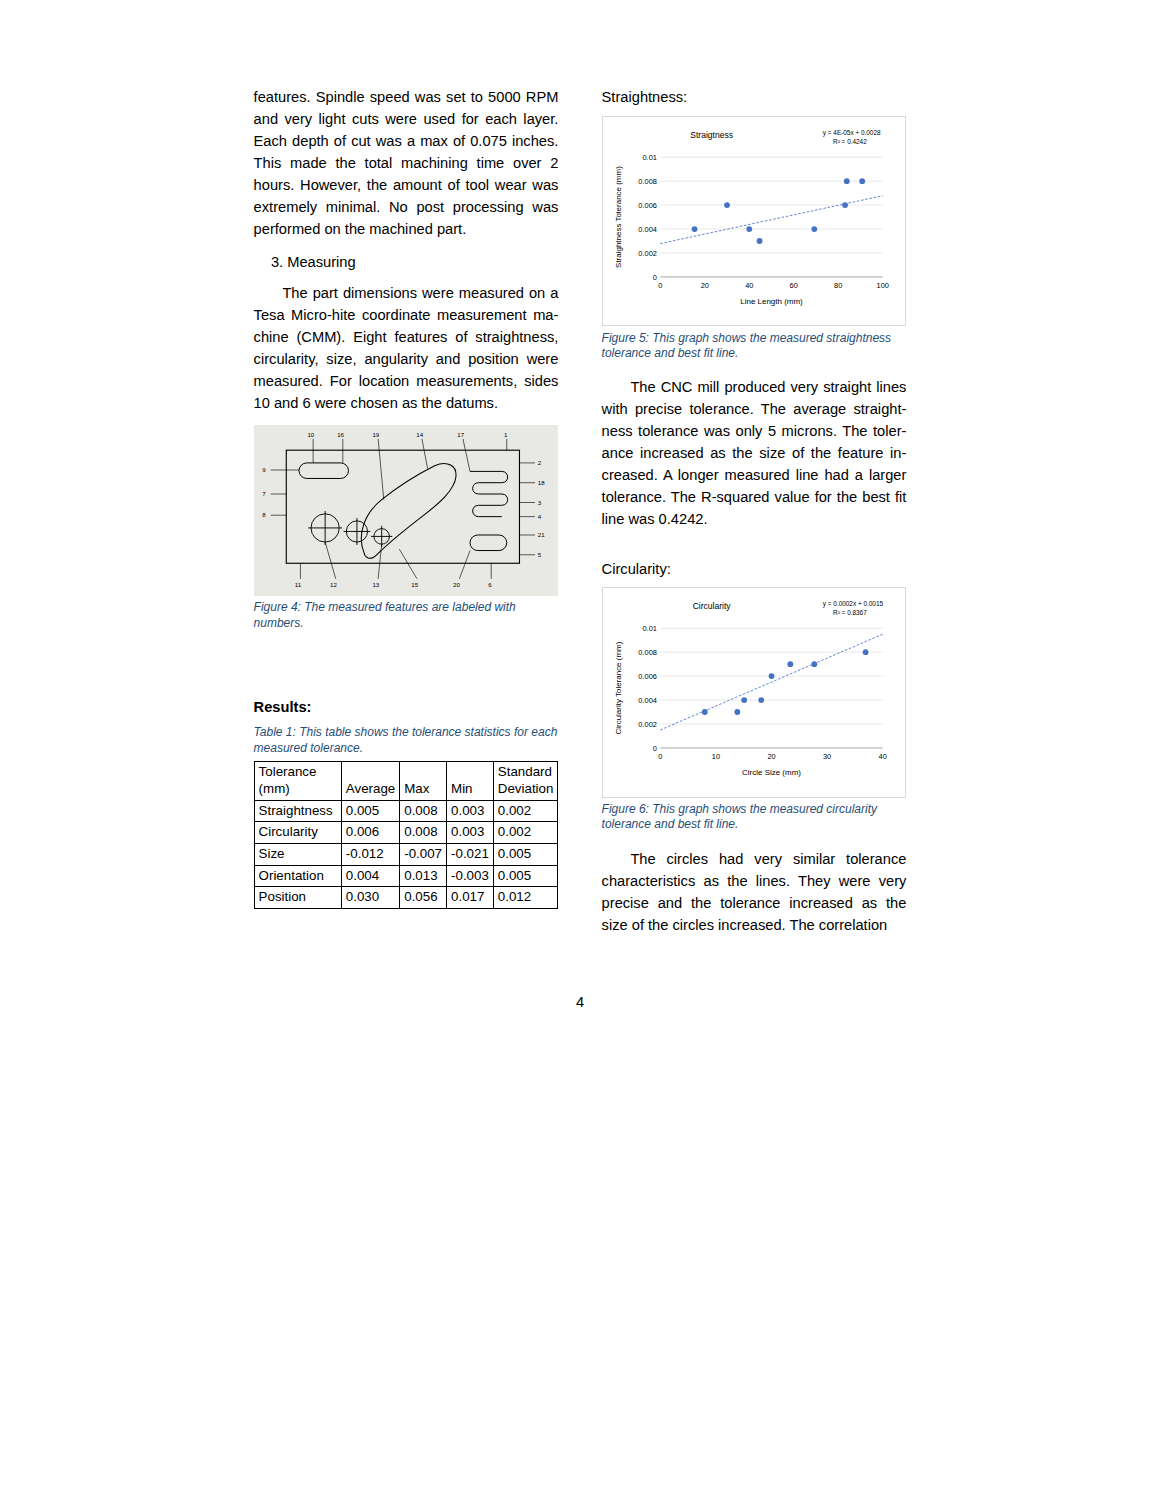features. Spindle speed was set to 5000 RPM and very light cuts were used for each layer. Each depth of cut was a max of 0.075 inches. This made the total machining time over 2 hours. However, the amount of tool wear was extremely minimal. No post processing was performed on the machined part.
Measuring
The part dimensions were measured on a Tesa Micro-hite coordinate measurement machine (CMM). Eight features of straightness, circularity, size, angularity and position were measured. For location measurements, sides 10 and 6 were chosen as the datums.
10 16 19 14 17 1 9 7 8 2 18 3 4 21 5 11 12 13 15 20 6
Figure 4: The measured features are labeled with numbers.
Results:
Table 1: This table shows the tolerance statistics for each measured tolerance.
| Tolerance (mm) | Average | Max | Min | Standard Deviation |
| --- | --- | --- | --- | --- |
| Straightness | 0.005 | 0.008 | 0.003 | 0.002 |
| Circularity | 0.006 | 0.008 | 0.003 | 0.002 |
| Size | -0.012 | -0.007 | -0.021 | 0.005 |
| Orientation | 0.004 | 0.013 | -0.003 | 0.005 |
| Position | 0.030 | 0.056 | 0.017 | 0.012 |
Straightness:
Straigtness y = 4E-05x + 0.0028 R² = 0.4242 0.01 0.008 0.006 0.004 0.002 0 0 20 40 60 80 100 Line Length (mm) Straightness Tolerance (mm)
Figure 5: This graph shows the measured straightness tolerance and best fit line.
The CNC mill produced very straight lines with precise tolerance. The average straightness tolerance was only 5 microns. The tolerance increased as the size of the feature increased. A longer measured line had a larger tolerance. The R-squared value for the best fit line was 0.4242.
Circularity:
Circularity y = 0.0002x + 0.0015 R² = 0.8367 0.01 0.008 0.006 0.004 0.002 0 0 10 20 30 40 Circle Size (mm) Circularity Tolerance (mm)
Figure 6: This graph shows the measured circularity tolerance and best fit line.
The circles had very similar tolerance characteristics as the lines. They were very precise and the tolerance increased as the size of the circles increased. The correlation
4